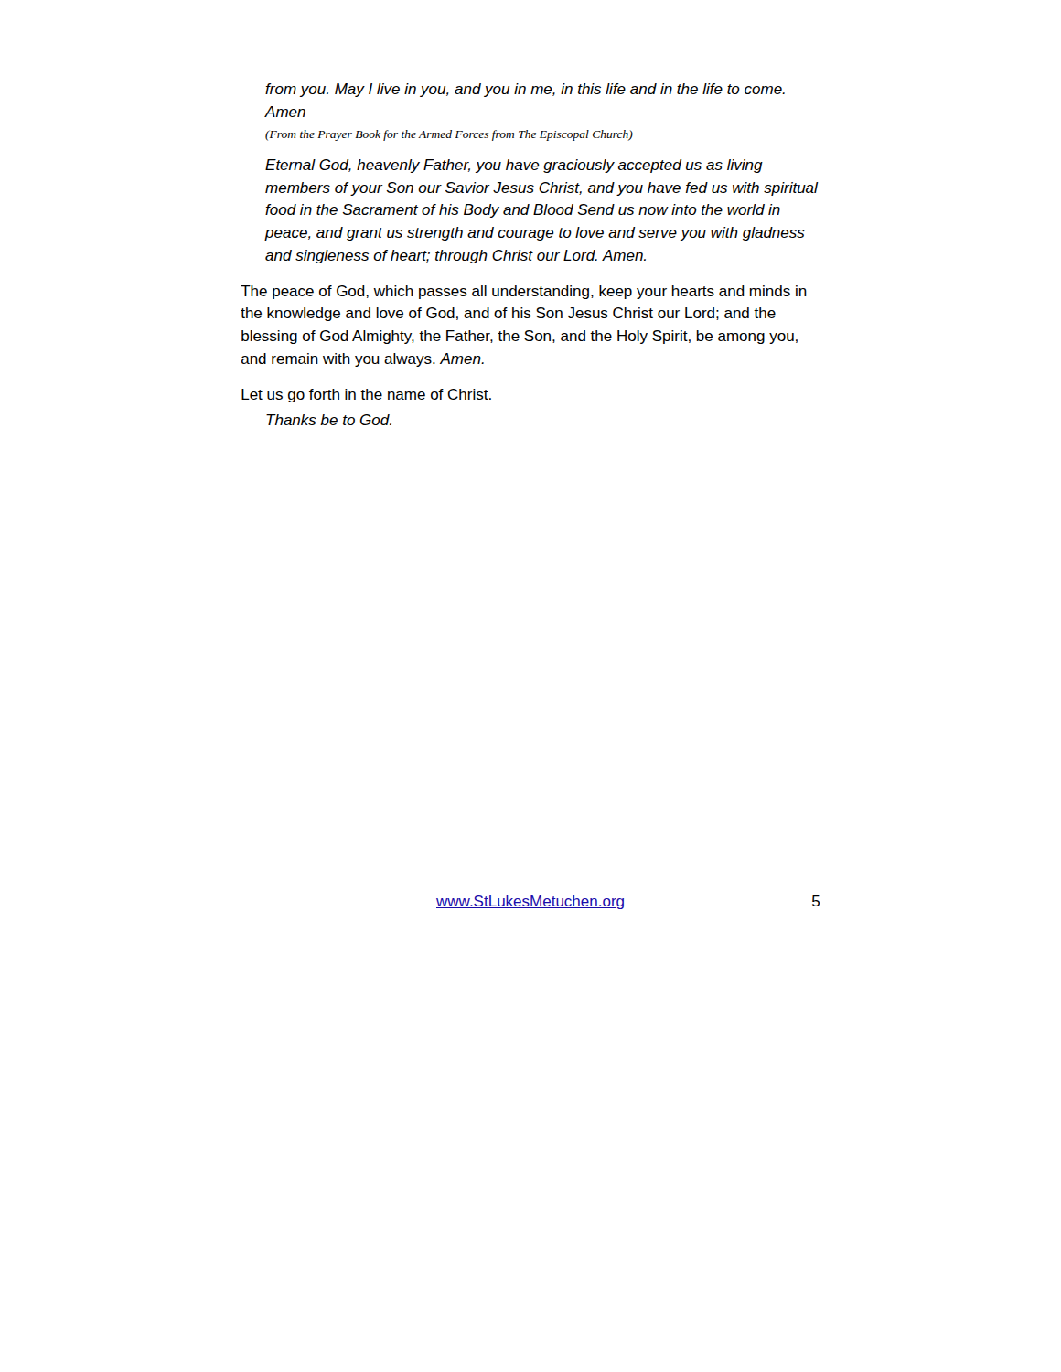from you. May I live in you, and you in me, in this life and in the life to come. Amen
(From the Prayer Book for the Armed Forces from The Episcopal Church)
Eternal God, heavenly Father, you have graciously accepted us as living members of your Son our Savior Jesus Christ, and you have fed us with spiritual food in the Sacrament of his Body and Blood Send us now into the world in peace, and grant us strength and courage to love and serve you with gladness and singleness of heart; through Christ our Lord. Amen.
The peace of God, which passes all understanding, keep your hearts and minds in the knowledge and love of God, and of his Son Jesus Christ our Lord; and the blessing of God Almighty, the Father, the Son, and the Holy Spirit, be among you, and remain with you always. Amen.
Let us go forth in the name of Christ.
Thanks be to God.
www.StLukesMetuchen.org 5